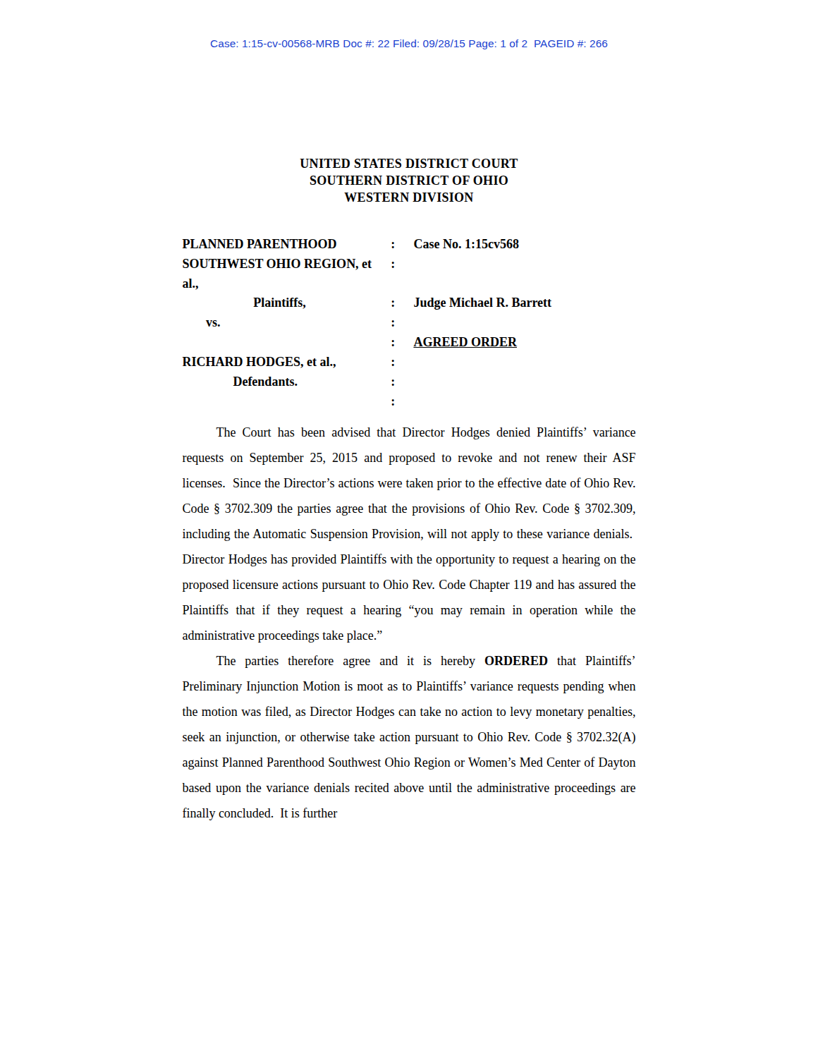Case: 1:15-cv-00568-MRB Doc #: 22 Filed: 09/28/15 Page: 1 of 2 PAGEID #: 266
UNITED STATES DISTRICT COURT
SOUTHERN DISTRICT OF OHIO
WESTERN DIVISION
| PLANNED PARENTHOOD | : | Case No. 1:15cv568 |
| SOUTHWEST OHIO REGION, et al., | : | |
| Plaintiffs, | : | Judge Michael R. Barrett |
| vs. | : | |
| | : | AGREED ORDER |
| RICHARD HODGES, et al., | : | |
| Defendants. | : | |
| | : | |
The Court has been advised that Director Hodges denied Plaintiffs’ variance requests on September 25, 2015 and proposed to revoke and not renew their ASF licenses. Since the Director’s actions were taken prior to the effective date of Ohio Rev. Code § 3702.309 the parties agree that the provisions of Ohio Rev. Code § 3702.309, including the Automatic Suspension Provision, will not apply to these variance denials. Director Hodges has provided Plaintiffs with the opportunity to request a hearing on the proposed licensure actions pursuant to Ohio Rev. Code Chapter 119 and has assured the Plaintiffs that if they request a hearing “you may remain in operation while the administrative proceedings take place.”
The parties therefore agree and it is hereby ORDERED that Plaintiffs’ Preliminary Injunction Motion is moot as to Plaintiffs’ variance requests pending when the motion was filed, as Director Hodges can take no action to levy monetary penalties, seek an injunction, or otherwise take action pursuant to Ohio Rev. Code § 3702.32(A) against Planned Parenthood Southwest Ohio Region or Women’s Med Center of Dayton based upon the variance denials recited above until the administrative proceedings are finally concluded. It is further